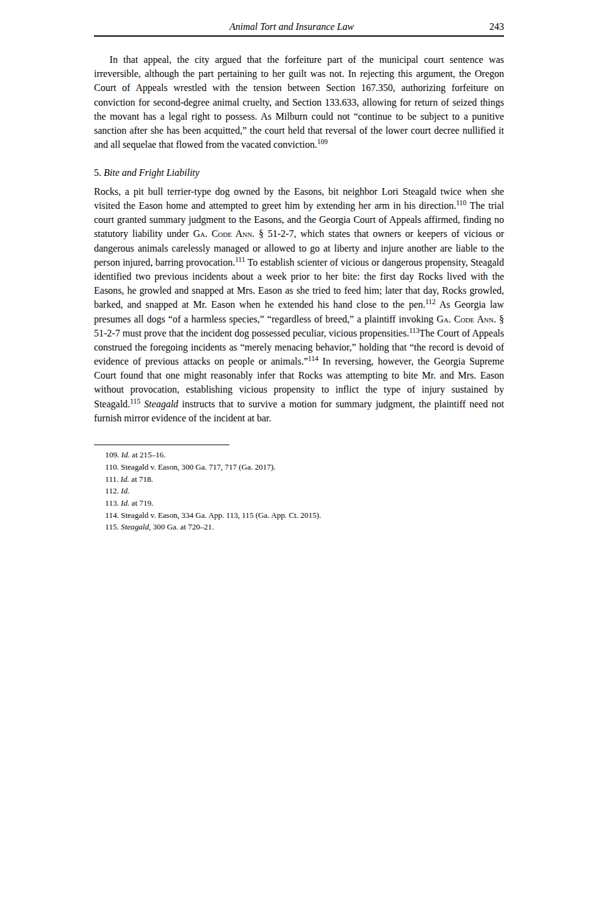Animal Tort and Insurance Law 243
In that appeal, the city argued that the forfeiture part of the municipal court sentence was irreversible, although the part pertaining to her guilt was not. In rejecting this argument, the Oregon Court of Appeals wrestled with the tension between Section 167.350, authorizing forfeiture on conviction for second-degree animal cruelty, and Section 133.633, allowing for return of seized things the movant has a legal right to possess. As Milburn could not “continue to be subject to a punitive sanction after she has been acquitted,” the court held that reversal of the lower court decree nullified it and all sequelae that flowed from the vacated conviction.109
5. Bite and Fright Liability
Rocks, a pit bull terrier-type dog owned by the Easons, bit neighbor Lori Steagald twice when she visited the Eason home and attempted to greet him by extending her arm in his direction.110 The trial court granted summary judgment to the Easons, and the Georgia Court of Appeals affirmed, finding no statutory liability under Ga. Code Ann. § 51-2-7, which states that owners or keepers of vicious or dangerous animals carelessly managed or allowed to go at liberty and injure another are liable to the person injured, barring provocation.111 To establish scienter of vicious or dangerous propensity, Steagald identified two previous incidents about a week prior to her bite: the first day Rocks lived with the Easons, he growled and snapped at Mrs. Eason as she tried to feed him; later that day, Rocks growled, barked, and snapped at Mr. Eason when he extended his hand close to the pen.112 As Georgia law presumes all dogs “of a harmless species,” “regardless of breed,” a plaintiff invoking Ga. Code Ann. § 51-2-7 must prove that the incident dog possessed peculiar, vicious propensities.113The Court of Appeals construed the foregoing incidents as “merely menacing behavior,” holding that “the record is devoid of evidence of previous attacks on people or animals.”114 In reversing, however, the Georgia Supreme Court found that one might reasonably infer that Rocks was attempting to bite Mr. and Mrs. Eason without provocation, establishing vicious propensity to inflict the type of injury sustained by Steagald.115 Steagald instructs that to survive a motion for summary judgment, the plaintiff need not furnish mirror evidence of the incident at bar.
109. Id. at 215–16.
110. Steagald v. Eason, 300 Ga. 717, 717 (Ga. 2017).
111. Id. at 718.
112. Id.
113. Id. at 719.
114. Steagald v. Eason, 334 Ga. App. 113, 115 (Ga. App. Ct. 2015).
115. Steagald, 300 Ga. at 720–21.